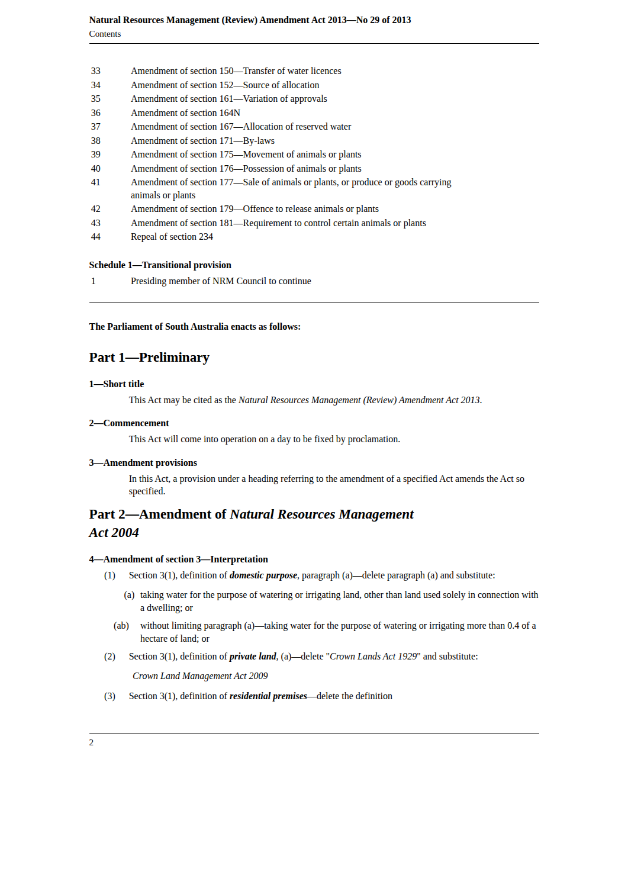Natural Resources Management (Review) Amendment Act 2013—No 29 of 2013
Contents
33 Amendment of section 150—Transfer of water licences
34 Amendment of section 152—Source of allocation
35 Amendment of section 161—Variation of approvals
36 Amendment of section 164N
37 Amendment of section 167—Allocation of reserved water
38 Amendment of section 171—By-laws
39 Amendment of section 175—Movement of animals or plants
40 Amendment of section 176—Possession of animals or plants
41 Amendment of section 177—Sale of animals or plants, or produce or goods carryinganimals or plants
42 Amendment of section 179—Offence to release animals or plants
43 Amendment of section 181—Requirement to control certain animals or plants
44 Repeal of section 234
Schedule 1—Transitional provision
1 Presiding member of NRM Council to continue
The Parliament of South Australia enacts as follows:
Part 1—Preliminary
1—Short title
This Act may be cited as the Natural Resources Management (Review) Amendment Act 2013.
2—Commencement
This Act will come into operation on a day to be fixed by proclamation.
3—Amendment provisions
In this Act, a provision under a heading referring to the amendment of a specified Act amends the Act so specified.
Part 2—Amendment of Natural Resources Management
Act 2004
4—Amendment of section 3—Interpretation
(1)
Section 3(1), definition of domestic purpose, paragraph (a)—delete paragraph (a) and substitute:
(a)
taking water for the purpose of watering or irrigating land, other than land used solely in connection with a dwelling; or
(ab)
without limiting paragraph (a)—taking water for the purpose of watering or irrigating more than 0.4 of a hectare of land; or
(2)
Section 3(1), definition of private land, (a)—delete "Crown Lands Act 1929" and substitute:
Crown Land Management Act 2009
(3)
Section 3(1), definition of residential premises—delete the definition
2